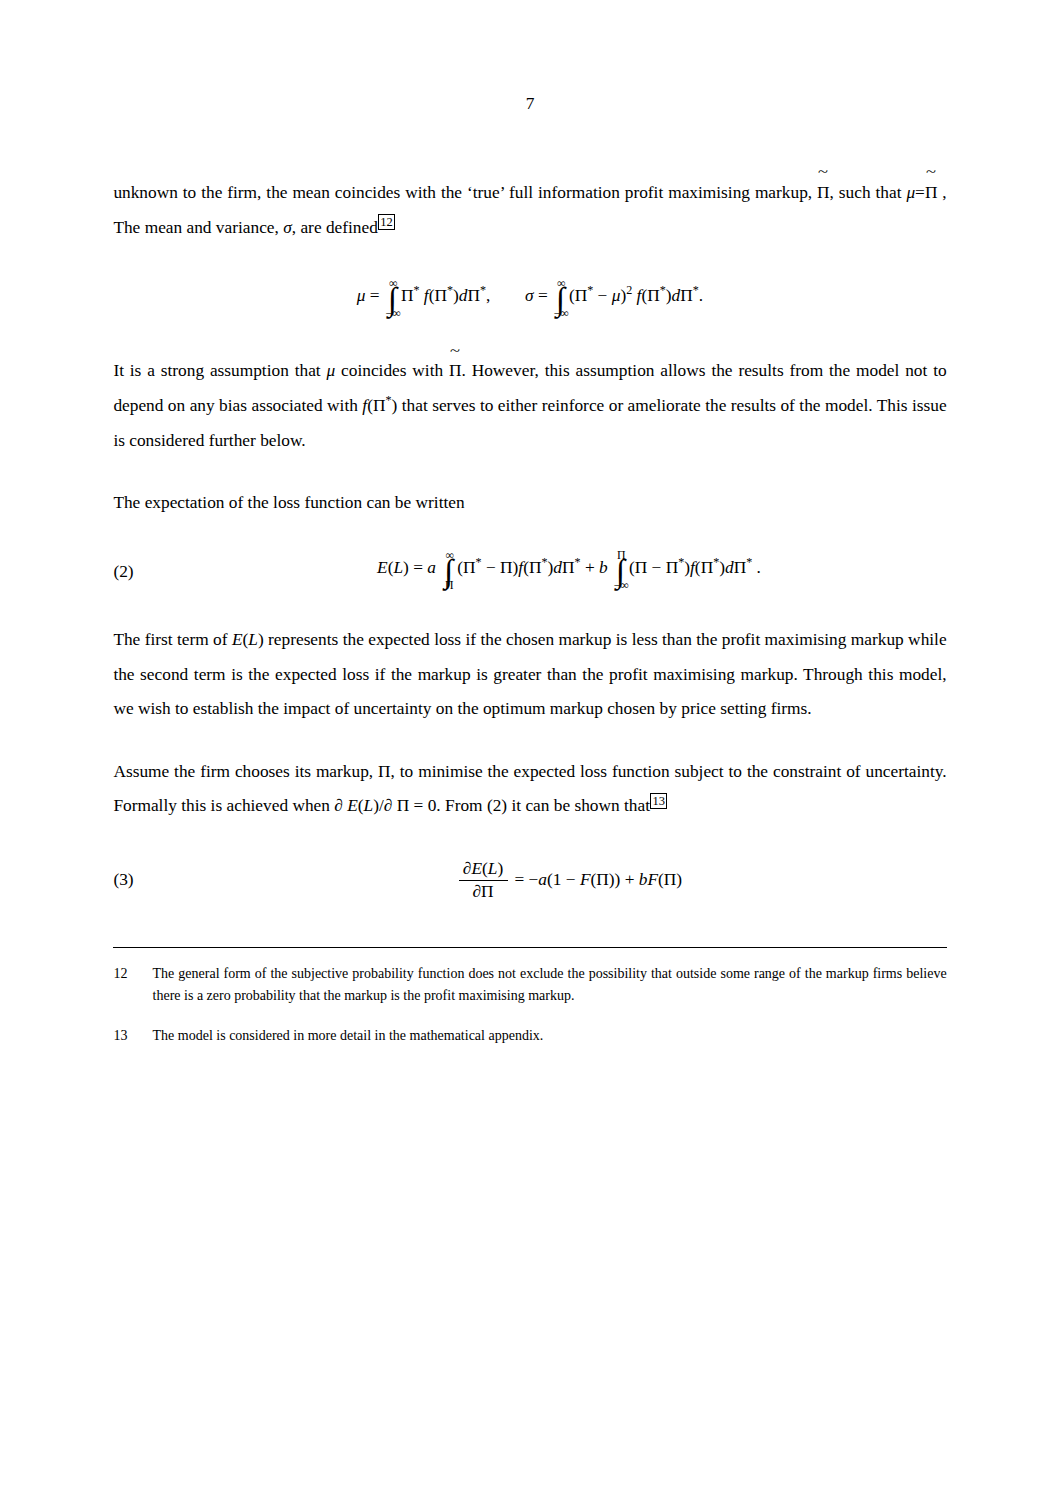7
unknown to the firm, the mean coincides with the ‘true’ full information profit maximising markup, Π, such that μ=Π , The mean and variance, σ, are defined12
μ = ∫∞−∞Π* f(Π*)dΠ*, σ = ∫∞−∞(Π* − μ)2 f(Π*)dΠ*.
It is a strong assumption that μ coincides with Π. However, this assumption allows the results from the model not to depend on any bias associated with f(Π*) that serves to either reinforce or ameliorate the results of the model. This issue is considered further below.
The expectation of the loss function can be written
(2)
E(L) = a ∫∞Π(Π* − Π)f(Π*)dΠ* + b ∫Π−∞(Π − Π*)f(Π*)dΠ* .
The first term of E(L) represents the expected loss if the chosen markup is less than the profit maximising markup while the second term is the expected loss if the markup is greater than the profit maximising markup. Through this model, we wish to establish the impact of uncertainty on the optimum markup chosen by price setting firms.
Assume the firm chooses its markup, Π, to minimise the expected loss function subject to the constraint of uncertainty. Formally this is achieved when ∂ E(L)/∂ Π = 0. From (2) it can be shown that13
(3)
∂E(L)∂Π = −a(1 − F(Π)) + bF(Π)
12
The general form of the subjective probability function does not exclude the possibility that outside some range of the markup firms believe there is a zero probability that the markup is the profit maximising markup.
13
The model is considered in more detail in the mathematical appendix.